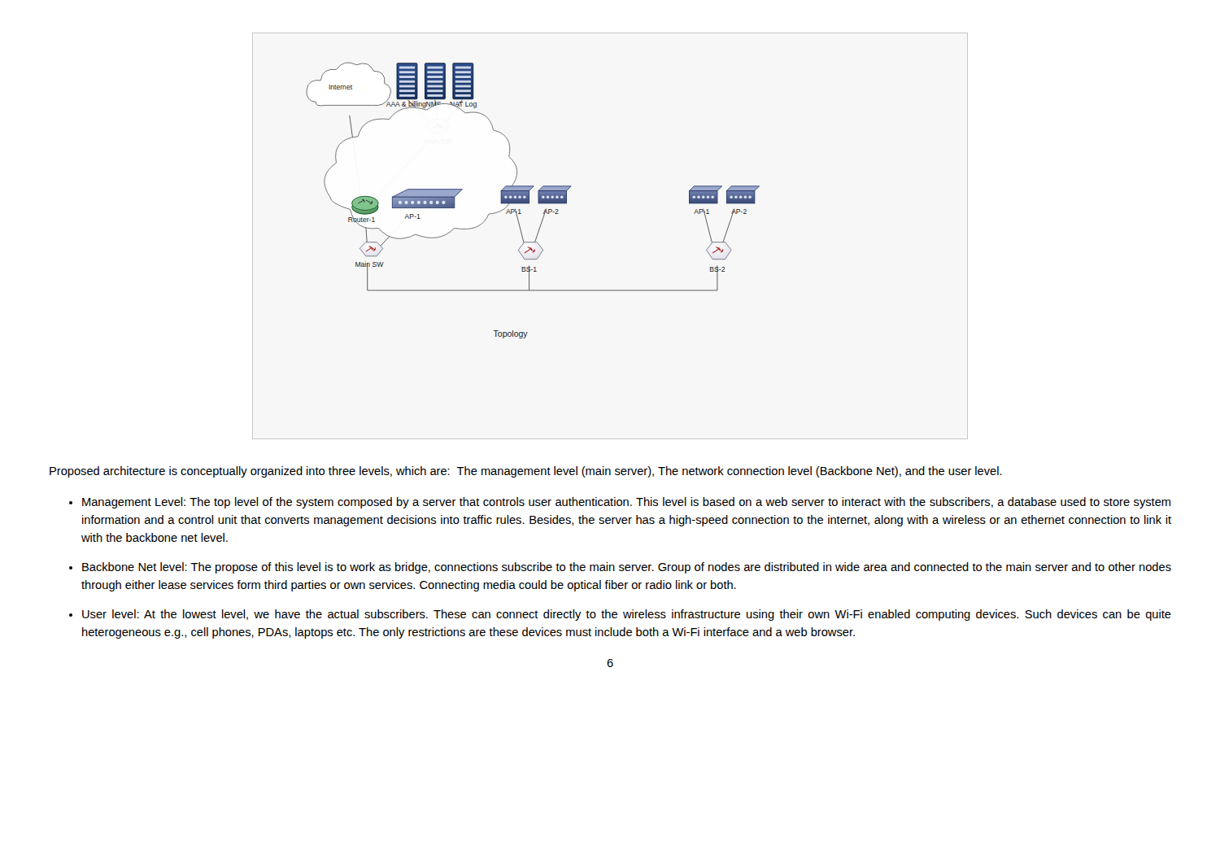Internet AAA & billing NMS NAT Log Main SW Router-1 AP-1 Main SW AP-1 AP-2 BS-1 AP-1 AP-2 BS-2 Topology
Proposed architecture is conceptually organized into three levels, which are: The management level (main server), The network connection level (Backbone Net), and the user level.
Management Level: The top level of the system composed by a server that controls user authentication. This level is based on a web server to interact with the subscribers, a database used to store system information and a control unit that converts management decisions into traffic rules. Besides, the server has a high-speed connection to the internet, along with a wireless or an ethernet connection to link it with the backbone net level.
Backbone Net level: The propose of this level is to work as bridge, connections subscribe to the main server. Group of nodes are distributed in wide area and connected to the main server and to other nodes through either lease services form third parties or own services. Connecting media could be optical fiber or radio link or both.
User level: At the lowest level, we have the actual subscribers. These can connect directly to the wireless infrastructure using their own Wi-Fi enabled computing devices. Such devices can be quite heterogeneous e.g., cell phones, PDAs, laptops etc. The only restrictions are these devices must include both a Wi-Fi interface and a web browser.
6